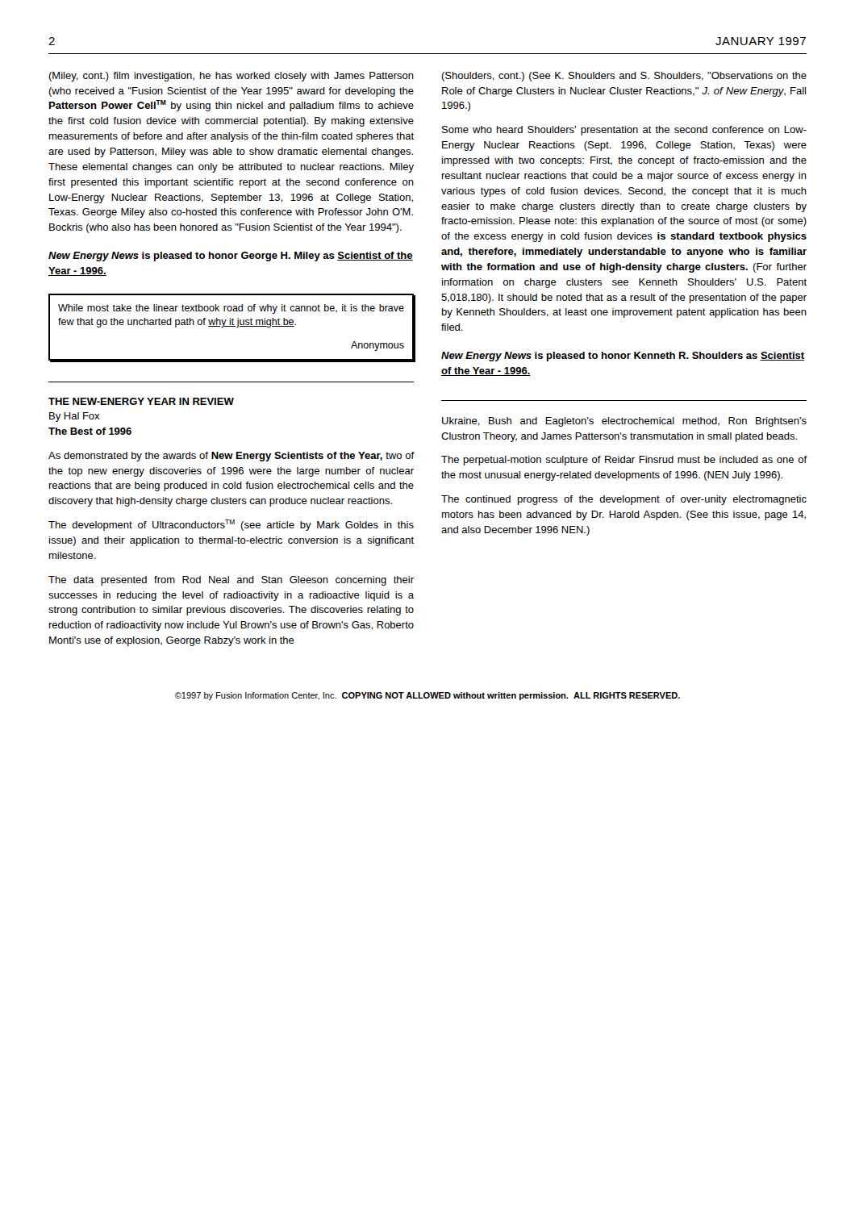2 JANUARY 1997
(Miley, cont.) film investigation, he has worked closely with James Patterson (who received a "Fusion Scientist of the Year 1995" award for developing the Patterson Power CellTM by using thin nickel and palladium films to achieve the first cold fusion device with commercial potential). By making extensive measurements of before and after analysis of the thin-film coated spheres that are used by Patterson, Miley was able to show dramatic elemental changes. These elemental changes can only be attributed to nuclear reactions. Miley first presented this important scientific report at the second conference on Low-Energy Nuclear Reactions, September 13, 1996 at College Station, Texas. George Miley also co-hosted this conference with Professor John O'M. Bockris (who also has been honored as "Fusion Scientist of the Year 1994").
New Energy News is pleased to honor George H. Miley as Scientist of the Year - 1996.
While most take the linear textbook road of why it cannot be, it is the brave few that go the uncharted path of why it just might be.
Anonymous
THE NEW-ENERGY YEAR IN REVIEW
By Hal Fox
The Best of 1996
As demonstrated by the awards of New Energy Scientists of the Year, two of the top new energy discoveries of 1996 were the large number of nuclear reactions that are being produced in cold fusion electrochemical cells and the discovery that high-density charge clusters can produce nuclear reactions.
The development of UltraconductorsTM (see article by Mark Goldes in this issue) and their application to thermal-to-electric conversion is a significant milestone.
The data presented from Rod Neal and Stan Gleeson concerning their successes in reducing the level of radioactivity in a radioactive liquid is a strong contribution to similar previous discoveries. The discoveries relating to reduction of radioactivity now include Yul Brown's use of Brown's Gas, Roberto Monti's use of explosion, George Rabzy's work in the
(Shoulders, cont.) (See K. Shoulders and S. Shoulders, "Observations on the Role of Charge Clusters in Nuclear Cluster Reactions," J. of New Energy, Fall 1996.)
Some who heard Shoulders' presentation at the second conference on Low-Energy Nuclear Reactions (Sept. 1996, College Station, Texas) were impressed with two concepts: First, the concept of fracto-emission and the resultant nuclear reactions that could be a major source of excess energy in various types of cold fusion devices. Second, the concept that it is much easier to make charge clusters directly than to create charge clusters by fracto-emission. Please note: this explanation of the source of most (or some) of the excess energy in cold fusion devices is standard textbook physics and, therefore, immediately understandable to anyone who is familiar with the formation and use of high-density charge clusters. (For further information on charge clusters see Kenneth Shoulders' U.S. Patent 5,018,180). It should be noted that as a result of the presentation of the paper by Kenneth Shoulders, at least one improvement patent application has been filed.
New Energy News is pleased to honor Kenneth R. Shoulders as Scientist of the Year - 1996.
Ukraine, Bush and Eagleton's electrochemical method, Ron Brightsen's Clustron Theory, and James Patterson's transmutation in small plated beads.
The perpetual-motion sculpture of Reidar Finsrud must be included as one of the most unusual energy-related developments of 1996. (NEN July 1996).
The continued progress of the development of over-unity electromagnetic motors has been advanced by Dr. Harold Aspden. (See this issue, page 14, and also December 1996 NEN.)
©1997 by Fusion Information Center, Inc. COPYING NOT ALLOWED without written permission. ALL RIGHTS RESERVED.